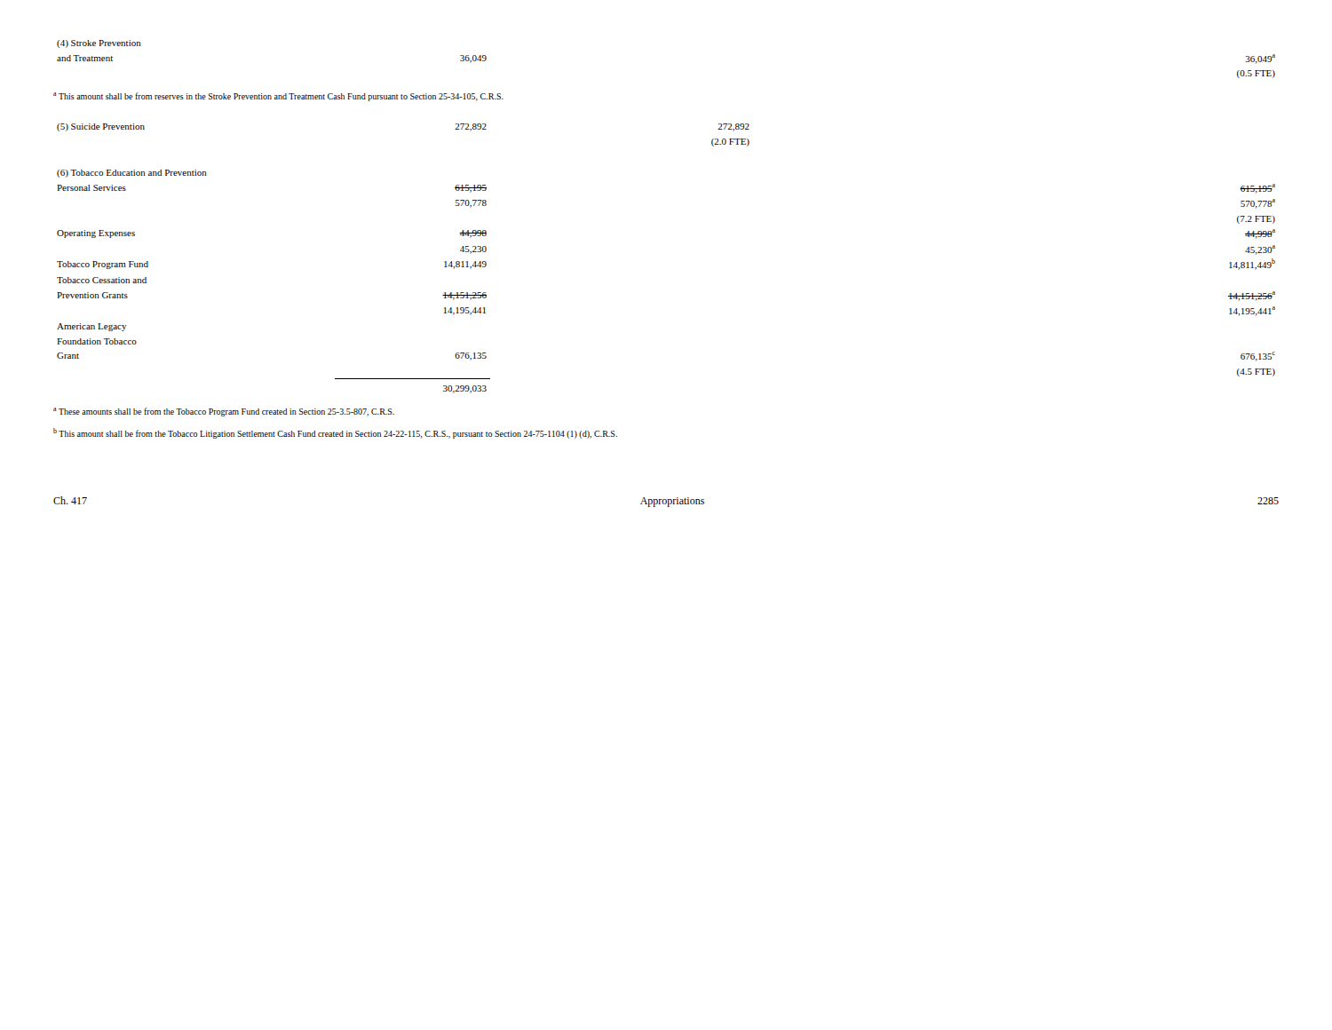| (4) Stroke Prevention | | | | | | | |
| and Treatment | 36,049 | | | | | | 36,049 a |
| | | | | | | | (0.5 FTE) |
a This amount shall be from reserves in the Stroke Prevention and Treatment Cash Fund pursuant to Section 25-34-105, C.R.S.
| (5) Suicide Prevention | 272,892 | | 272,892 | | | | |
| | | | (2.0 FTE) | | | | |
| (6) Tobacco Education and Prevention | | | | | | | |
| Personal Services | 615,195 | | | | | | 615,195 a |
| | 570,778 | | | | | | 570,778 a |
| | | | | | | | (7.2 FTE) |
| Operating Expenses | 44,998 | | | | | | 44,998 a |
| | 45,230 | | | | | | 45,230 a |
| Tobacco Program Fund | 14,811,449 | | | | | | 14,811,449 b |
| Tobacco Cessation and | | | | | | | |
| Prevention Grants | 14,151,256 | | | | | | 14,151,256 a |
| | 14,195,441 | | | | | | 14,195,441 a |
| American Legacy | | | | | | | |
| Foundation Tobacco | | | | | | | |
| Grant | 676,135 | | | | | | 676,135 c |
| | | | | | | | (4.5 FTE) |
| | 30,299,033 | | | | | | |
a These amounts shall be from the Tobacco Program Fund created in Section 25-3.5-807, C.R.S.
b This amount shall be from the Tobacco Litigation Settlement Cash Fund created in Section 24-22-115, C.R.S., pursuant to Section 24-75-1104 (1) (d), C.R.S.
Ch. 417
Appropriations
2285